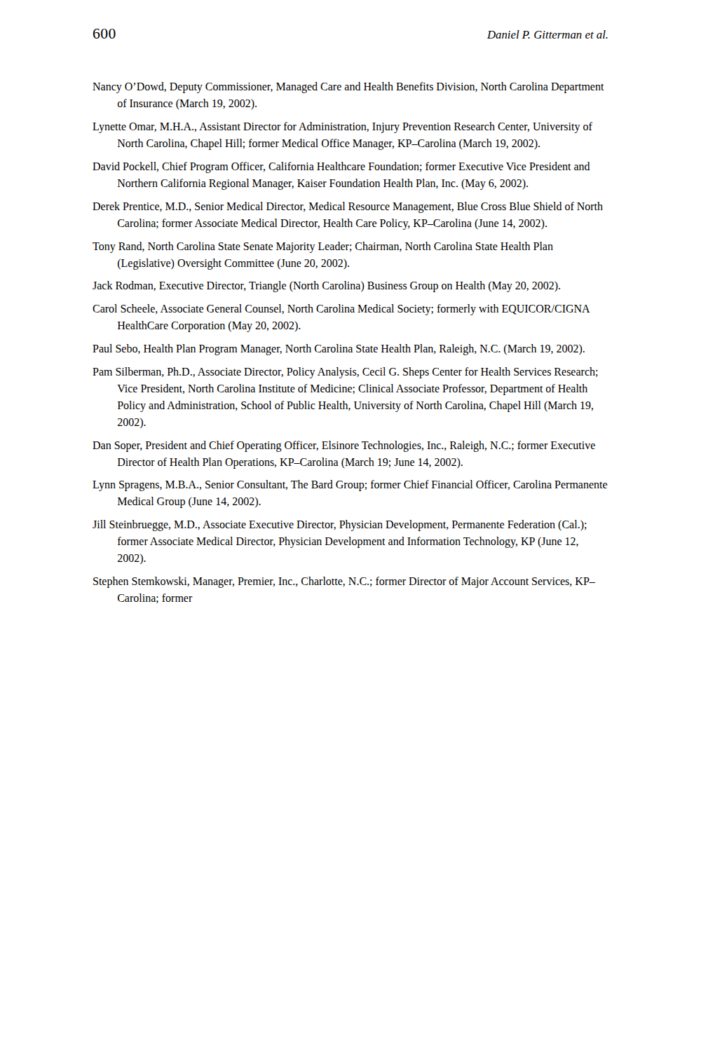600 Daniel P. Gitterman et al.
Nancy O’Dowd, Deputy Commissioner, Managed Care and Health Benefits Division, North Carolina Department of Insurance (March 19, 2002).
Lynette Omar, M.H.A., Assistant Director for Administration, Injury Prevention Research Center, University of North Carolina, Chapel Hill; former Medical Office Manager, KP–Carolina (March 19, 2002).
David Pockell, Chief Program Officer, California Healthcare Foundation; former Executive Vice President and Northern California Regional Manager, Kaiser Foundation Health Plan, Inc. (May 6, 2002).
Derek Prentice, M.D., Senior Medical Director, Medical Resource Management, Blue Cross Blue Shield of North Carolina; former Associate Medical Director, Health Care Policy, KP–Carolina (June 14, 2002).
Tony Rand, North Carolina State Senate Majority Leader; Chairman, North Carolina State Health Plan (Legislative) Oversight Committee (June 20, 2002).
Jack Rodman, Executive Director, Triangle (North Carolina) Business Group on Health (May 20, 2002).
Carol Scheele, Associate General Counsel, North Carolina Medical Society; formerly with EQUICOR/CIGNA HealthCare Corporation (May 20, 2002).
Paul Sebo, Health Plan Program Manager, North Carolina State Health Plan, Raleigh, N.C. (March 19, 2002).
Pam Silberman, Ph.D., Associate Director, Policy Analysis, Cecil G. Sheps Center for Health Services Research; Vice President, North Carolina Institute of Medicine; Clinical Associate Professor, Department of Health Policy and Administration, School of Public Health, University of North Carolina, Chapel Hill (March 19, 2002).
Dan Soper, President and Chief Operating Officer, Elsinore Technologies, Inc., Raleigh, N.C.; former Executive Director of Health Plan Operations, KP–Carolina (March 19; June 14, 2002).
Lynn Spragens, M.B.A., Senior Consultant, The Bard Group; former Chief Financial Officer, Carolina Permanente Medical Group (June 14, 2002).
Jill Steinbruegge, M.D., Associate Executive Director, Physician Development, Permanente Federation (Cal.); former Associate Medical Director, Physician Development and Information Technology, KP (June 12, 2002).
Stephen Stemkowski, Manager, Premier, Inc., Charlotte, N.C.; former Director of Major Account Services, KP–Carolina; former